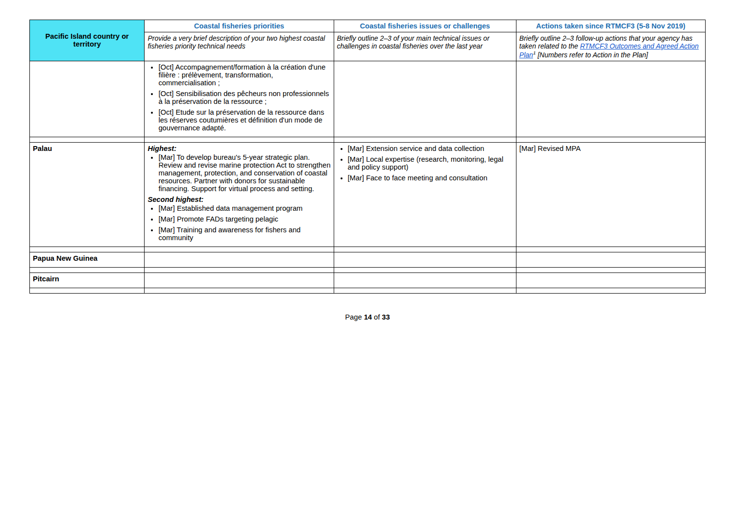| Pacific Island country or territory | Coastal fisheries priorities | Coastal fisheries issues or challenges | Actions taken since RTMCF3 (5-8 Nov 2019) |
| --- | --- | --- | --- |
| Provide a very brief description of your two highest coastal fisheries priority technical needs | Briefly outline 2–3 of your main technical issues or challenges in coastal fisheries over the last year | Briefly outline 2–3 follow-up actions that your agency has taken related to the RTMCF3 Outcomes and Agreed Action Plan 1 [Numbers refer to Action in the Plan] |
| | [Oct] Accompagnement/formation à la création d'une filière : prélèvement, transformation, commercialisation ; [Oct] Sensibilisation des pêcheurs non professionnels à la préservation de la ressource ; [Oct] Etude sur la préservation de la ressource dans les réserves coutumières et définition d'un mode de gouvernance adapté. | | |
| Palau | Highest: [Mar] To develop bureau's 5-year strategic plan. Review and revise marine protection Act to strengthen management, protection, and conservation of coastal resources. Partner with donors for sustainable financing. Support for virtual process and setting. Second highest: [Mar] Established data management program [Mar] Promote FADs targeting pelagic [Mar] Training and awareness for fishers and community | [Mar] Extension service and data collection [Mar] Local expertise (research, monitoring, legal and policy support) [Mar] Face to face meeting and consultation | [Mar] Revised MPA |
| Papua New Guinea | | | |
| Pitcairn | | | |
Page 14 of 33